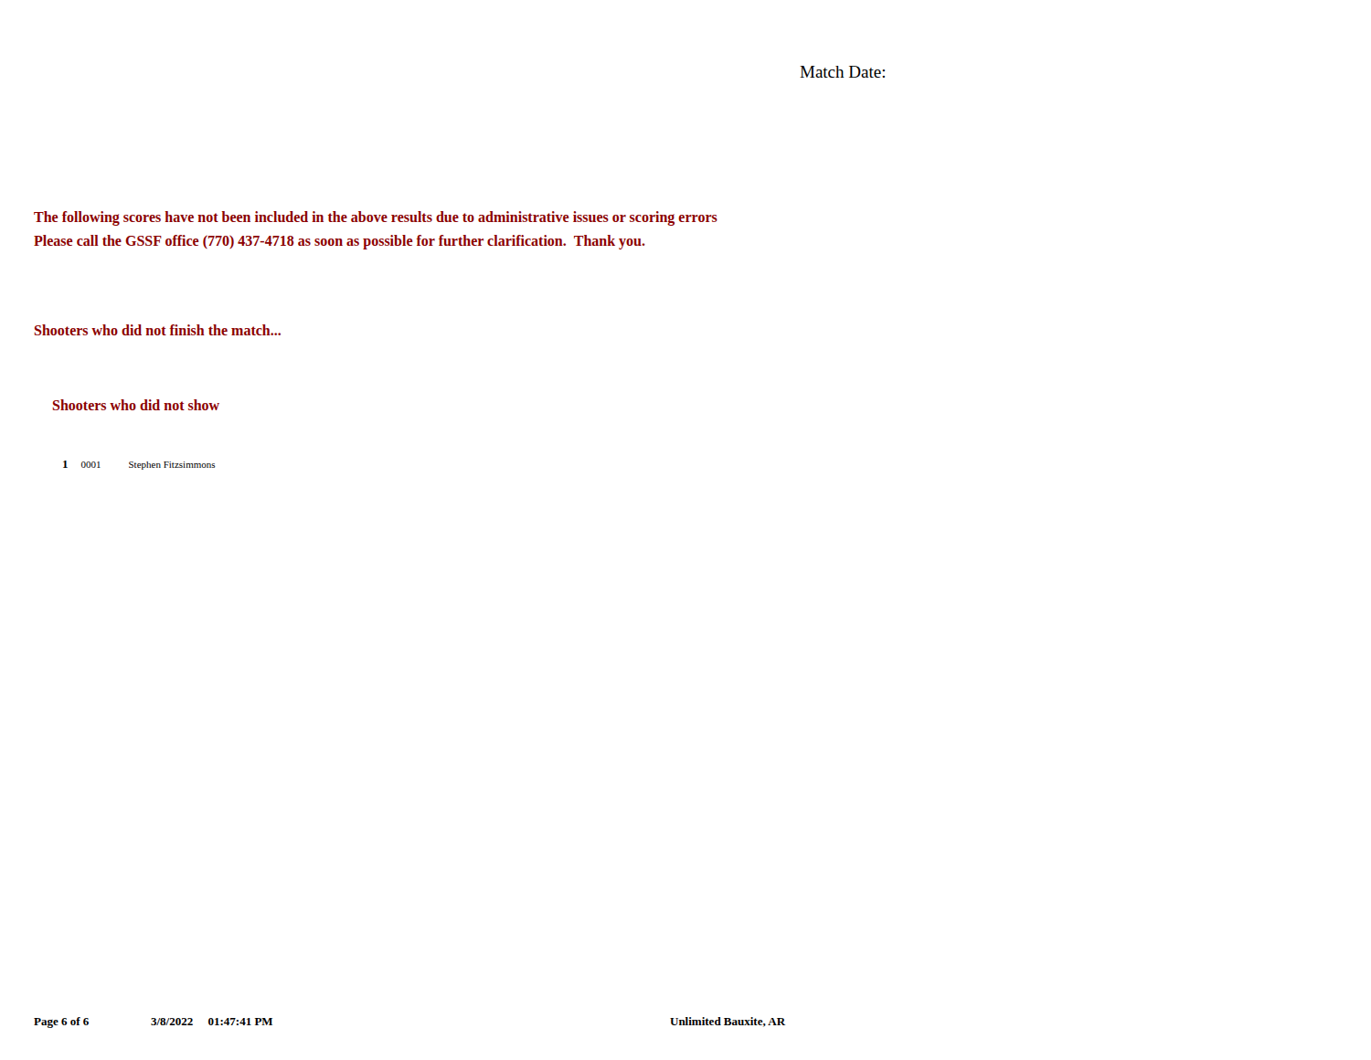Match Date:
The following scores have not been included in the above results due to administrative issues or scoring errors
Please call the GSSF office (770) 437-4718 as soon as possible for further clarification. Thank you.
Shooters who did not finish the match...
Shooters who did not show
10001 Stephen Fitzsimmons
Page 6 of 6 3/8/2022 01:47:41 PM Unlimited Bauxite, AR